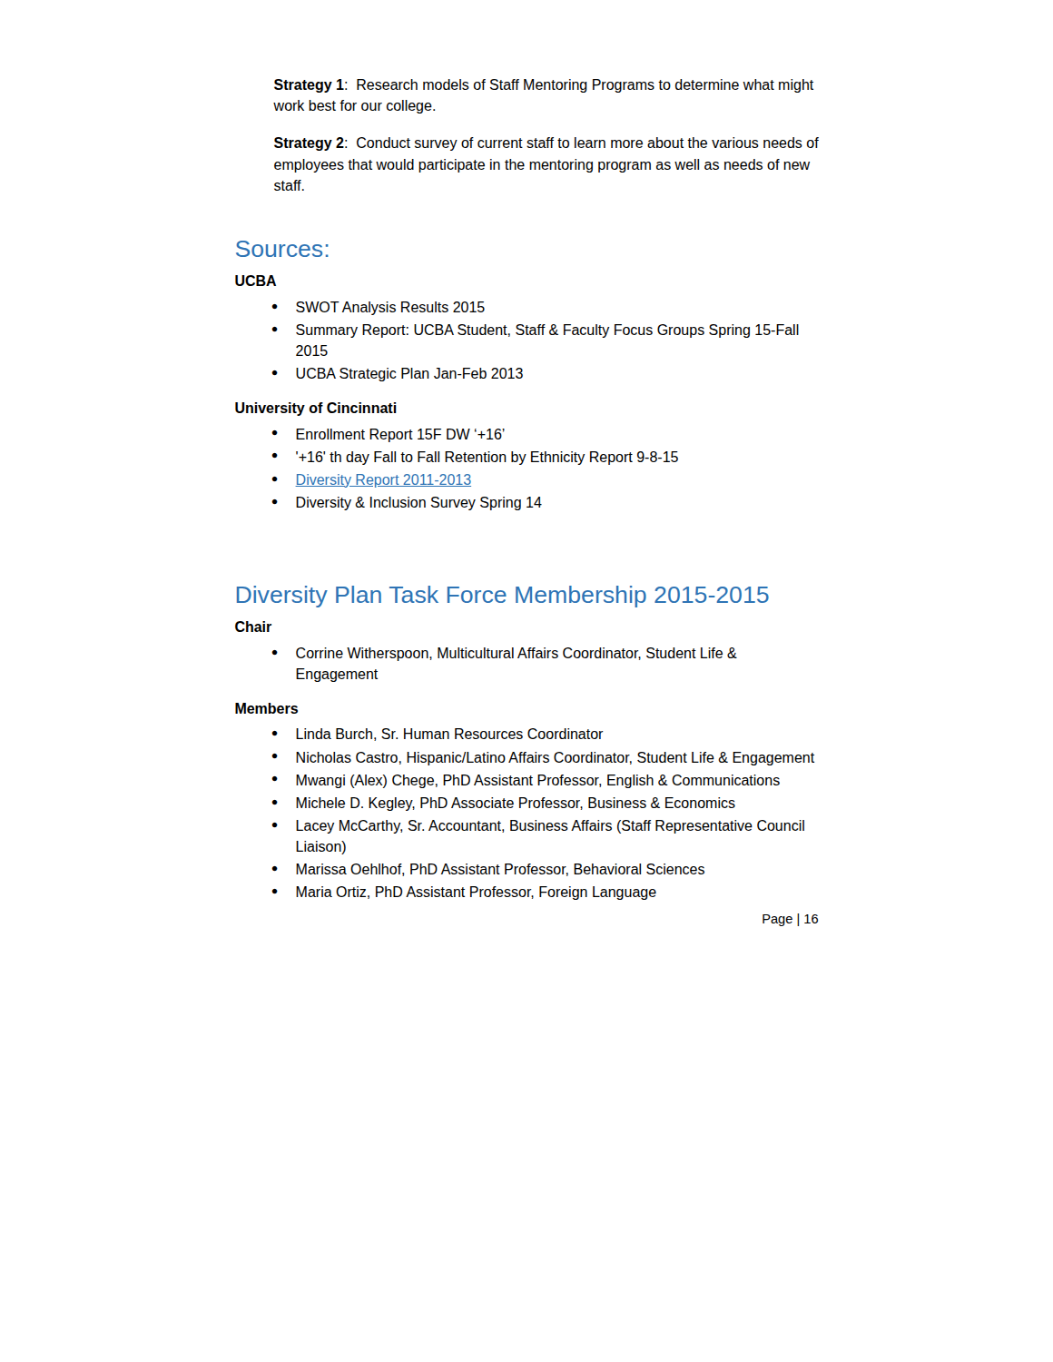Strategy 1: Research models of Staff Mentoring Programs to determine what might work best for our college.
Strategy 2: Conduct survey of current staff to learn more about the various needs of employees that would participate in the mentoring program as well as needs of new staff.
Sources:
UCBA
SWOT Analysis Results 2015
Summary Report: UCBA Student, Staff & Faculty Focus Groups Spring 15-Fall 2015
UCBA Strategic Plan Jan-Feb 2013
University of Cincinnati
Enrollment Report 15F DW ‘+16’
'+16' th day Fall to Fall Retention by Ethnicity Report 9-8-15
Diversity Report 2011-2013
Diversity & Inclusion Survey Spring 14
Diversity Plan Task Force Membership 2015-2015
Chair
Corrine Witherspoon, Multicultural Affairs Coordinator, Student Life & Engagement
Members
Linda Burch, Sr. Human Resources Coordinator
Nicholas Castro, Hispanic/Latino Affairs Coordinator, Student Life & Engagement
Mwangi (Alex) Chege, PhD Assistant Professor, English & Communications
Michele D. Kegley, PhD Associate Professor, Business & Economics
Lacey McCarthy, Sr. Accountant, Business Affairs (Staff Representative Council Liaison)
Marissa Oehlhof, PhD Assistant Professor, Behavioral Sciences
Maria Ortiz, PhD Assistant Professor, Foreign Language
Page | 16